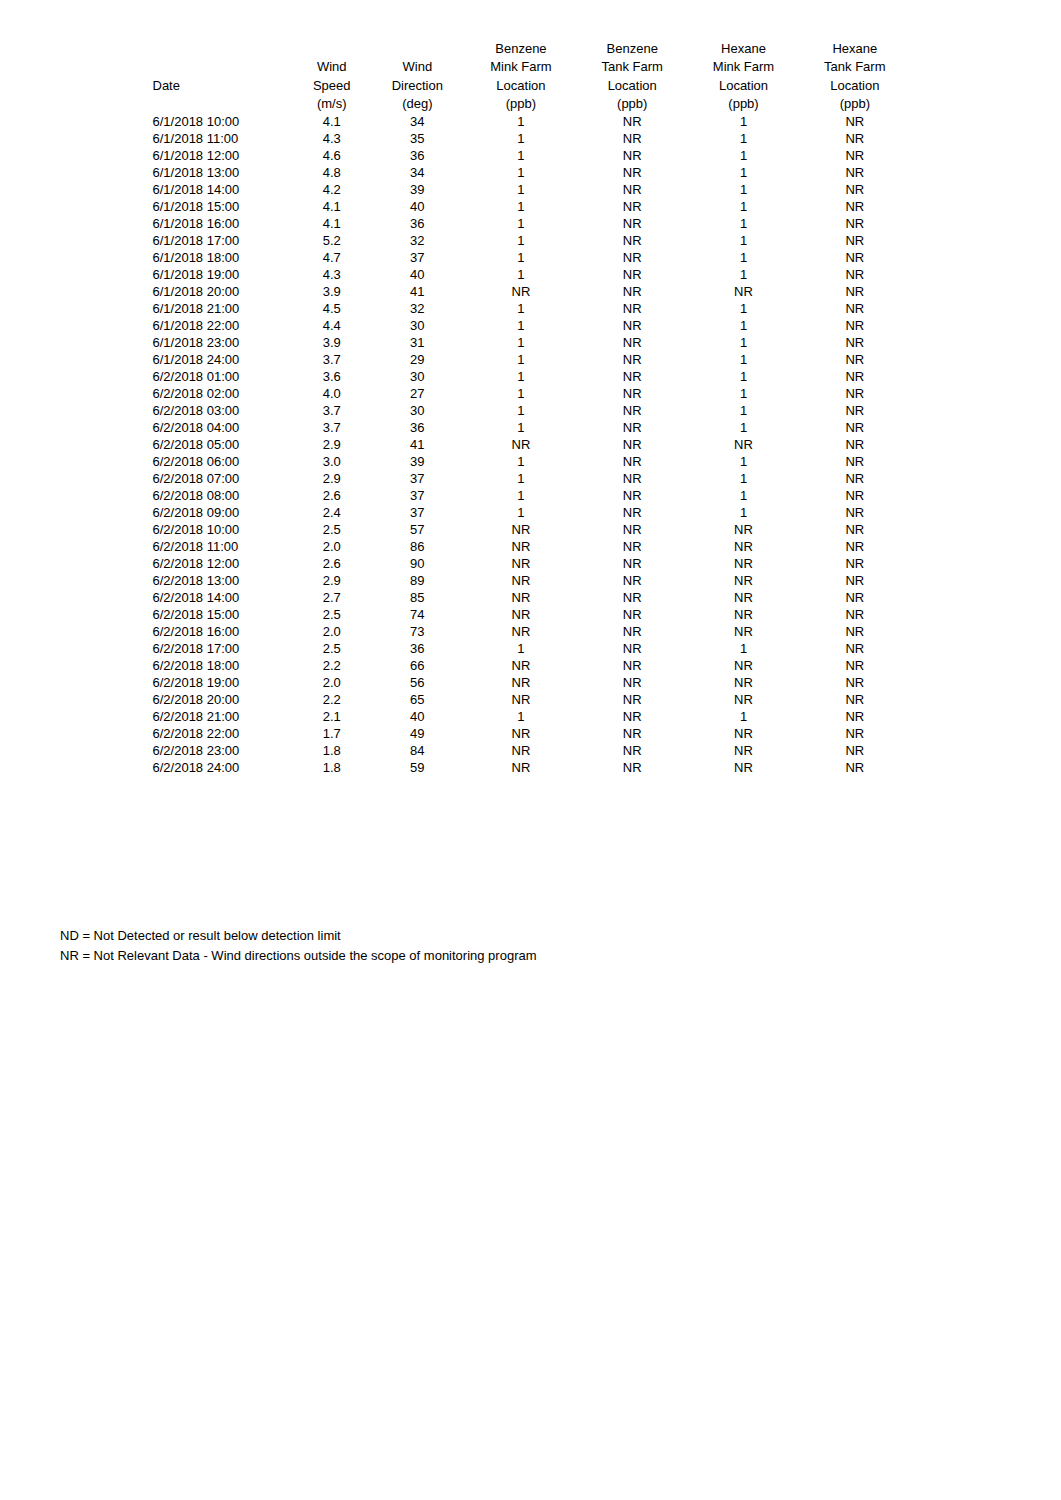| | | | Benzene | Benzene | Hexane | Hexane |
| --- | --- | --- | --- | --- | --- | --- |
| Wind | Wind | Mink Farm | Tank Farm | Mink Farm | Tank Farm |
| Date | Speed | Direction | Location | Location | Location | Location |
| | (m/s) | (deg) | (ppb) | (ppb) | (ppb) | (ppb) |
| 6/1/2018 10:00 | 4.1 | 34 | 1 | NR | 1 | NR |
| 6/1/2018 11:00 | 4.3 | 35 | 1 | NR | 1 | NR |
| 6/1/2018 12:00 | 4.6 | 36 | 1 | NR | 1 | NR |
| 6/1/2018 13:00 | 4.8 | 34 | 1 | NR | 1 | NR |
| 6/1/2018 14:00 | 4.2 | 39 | 1 | NR | 1 | NR |
| 6/1/2018 15:00 | 4.1 | 40 | 1 | NR | 1 | NR |
| 6/1/2018 16:00 | 4.1 | 36 | 1 | NR | 1 | NR |
| 6/1/2018 17:00 | 5.2 | 32 | 1 | NR | 1 | NR |
| 6/1/2018 18:00 | 4.7 | 37 | 1 | NR | 1 | NR |
| 6/1/2018 19:00 | 4.3 | 40 | 1 | NR | 1 | NR |
| 6/1/2018 20:00 | 3.9 | 41 | NR | NR | NR | NR |
| 6/1/2018 21:00 | 4.5 | 32 | 1 | NR | 1 | NR |
| 6/1/2018 22:00 | 4.4 | 30 | 1 | NR | 1 | NR |
| 6/1/2018 23:00 | 3.9 | 31 | 1 | NR | 1 | NR |
| 6/1/2018 24:00 | 3.7 | 29 | 1 | NR | 1 | NR |
| 6/2/2018 01:00 | 3.6 | 30 | 1 | NR | 1 | NR |
| 6/2/2018 02:00 | 4.0 | 27 | 1 | NR | 1 | NR |
| 6/2/2018 03:00 | 3.7 | 30 | 1 | NR | 1 | NR |
| 6/2/2018 04:00 | 3.7 | 36 | 1 | NR | 1 | NR |
| 6/2/2018 05:00 | 2.9 | 41 | NR | NR | NR | NR |
| 6/2/2018 06:00 | 3.0 | 39 | 1 | NR | 1 | NR |
| 6/2/2018 07:00 | 2.9 | 37 | 1 | NR | 1 | NR |
| 6/2/2018 08:00 | 2.6 | 37 | 1 | NR | 1 | NR |
| 6/2/2018 09:00 | 2.4 | 37 | 1 | NR | 1 | NR |
| 6/2/2018 10:00 | 2.5 | 57 | NR | NR | NR | NR |
| 6/2/2018 11:00 | 2.0 | 86 | NR | NR | NR | NR |
| 6/2/2018 12:00 | 2.6 | 90 | NR | NR | NR | NR |
| 6/2/2018 13:00 | 2.9 | 89 | NR | NR | NR | NR |
| 6/2/2018 14:00 | 2.7 | 85 | NR | NR | NR | NR |
| 6/2/2018 15:00 | 2.5 | 74 | NR | NR | NR | NR |
| 6/2/2018 16:00 | 2.0 | 73 | NR | NR | NR | NR |
| 6/2/2018 17:00 | 2.5 | 36 | 1 | NR | 1 | NR |
| 6/2/2018 18:00 | 2.2 | 66 | NR | NR | NR | NR |
| 6/2/2018 19:00 | 2.0 | 56 | NR | NR | NR | NR |
| 6/2/2018 20:00 | 2.2 | 65 | NR | NR | NR | NR |
| 6/2/2018 21:00 | 2.1 | 40 | 1 | NR | 1 | NR |
| 6/2/2018 22:00 | 1.7 | 49 | NR | NR | NR | NR |
| 6/2/2018 23:00 | 1.8 | 84 | NR | NR | NR | NR |
| 6/2/2018 24:00 | 1.8 | 59 | NR | NR | NR | NR |
ND = Not Detected or result below detection limit
NR = Not Relevant Data - Wind directions outside the scope of monitoring program